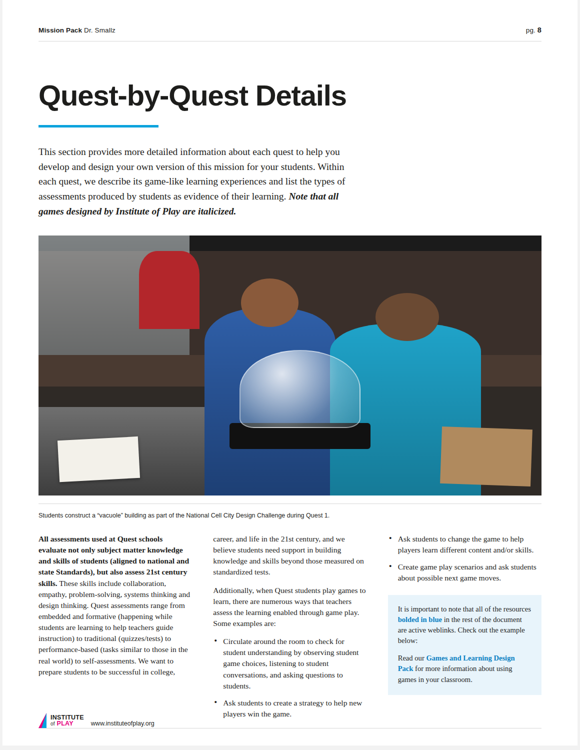Mission Pack Dr. Smallz
pg. 8
Quest-by-Quest Details
This section provides more detailed information about each quest to help you develop and design your own version of this mission for your students. Within each quest, we describe its game-like learning experiences and list the types of assessments produced by students as evidence of their learning. Note that all games designed by Institute of Play are italicized.
Students construct a “vacuole” building as part of the National Cell City Design Challenge during Quest 1.
All assessments used at Quest schools evaluate not only subject matter knowledge and skills of students (aligned to national and state Standards), but also assess 21st century skills. These skills include collaboration, empathy, problem-solving, systems thinking and design thinking. Quest assessments range from embedded and formative (happening while students are learning to help teachers guide instruction) to traditional (quizzes/tests) to performance-based (tasks similar to those in the real world) to self-assessments. We want to prepare students to be successful in college,
career, and life in the 21st century, and we believe students need support in building knowledge and skills beyond those measured on standardized tests.
Additionally, when Quest students play games to learn, there are numerous ways that teachers assess the learning enabled through game play. Some examples are:
Circulate around the room to check for student understanding by observing student game choices, listening to student conversations, and asking questions to students.
Ask students to create a strategy to help new players win the game.
Ask students to change the game to help players learn different content and/or skills.
Create game play scenarios and ask students about possible next game moves.
It is important to note that all of the resources bolded in blue in the rest of the document are active weblinks. Check out the example below:
Read our Games and Learning Design Pack for more information about using games in your classroom.
INSTITUTE of PLAY
www.instituteofplay.org